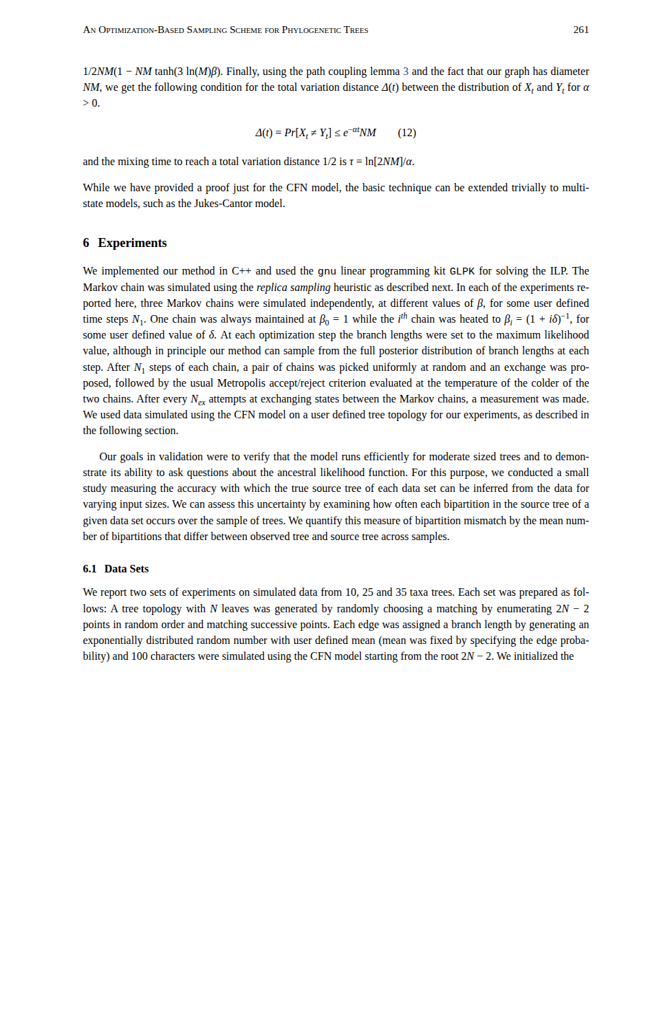An Optimization-Based Sampling Scheme for Phylogenetic Trees 261
1/2NM(1 − NM tanh(3 ln(M)β). Finally, using the path coupling lemma 3 and the fact that our graph has diameter NM, we get the following condition for the total variation distance Δ(t) between the distribution of Xt and Yt for α > 0.
Δ(t) = Pr[Xt ≠ Yt] ≤ e−αtNM (12)
and the mixing time to reach a total variation distance 1/2 is τ = ln[2NM]/α.
While we have provided a proof just for the CFN model, the basic technique can be extended trivially to multi-state models, such as the Jukes-Cantor model.
6 Experiments
We implemented our method in C++ and used the gnu linear programming kit GLPK for solving the ILP. The Markov chain was simulated using the replica sampling heuristic as described next. In each of the experiments reported here, three Markov chains were simulated independently, at different values of β, for some user defined time steps N1. One chain was always maintained at β0 = 1 while the ith chain was heated to βi = (1 + iδ)−1, for some user defined value of δ. At each optimization step the branch lengths were set to the maximum likelihood value, although in principle our method can sample from the full posterior distribution of branch lengths at each step. After N1 steps of each chain, a pair of chains was picked uniformly at random and an exchange was proposed, followed by the usual Metropolis accept/reject criterion evaluated at the temperature of the colder of the two chains. After every Nex attempts at exchanging states between the Markov chains, a measurement was made. We used data simulated using the CFN model on a user defined tree topology for our experiments, as described in the following section.
Our goals in validation were to verify that the model runs efficiently for moderate sized trees and to demonstrate its ability to ask questions about the ancestral likelihood function. For this purpose, we conducted a small study measuring the accuracy with which the true source tree of each data set can be inferred from the data for varying input sizes. We can assess this uncertainty by examining how often each bipartition in the source tree of a given data set occurs over the sample of trees. We quantify this measure of bipartition mismatch by the mean number of bipartitions that differ between observed tree and source tree across samples.
6.1 Data Sets
We report two sets of experiments on simulated data from 10, 25 and 35 taxa trees. Each set was prepared as follows: A tree topology with N leaves was generated by randomly choosing a matching by enumerating 2N − 2 points in random order and matching successive points. Each edge was assigned a branch length by generating an exponentially distributed random number with user defined mean (mean was fixed by specifying the edge probability) and 100 characters were simulated using the CFN model starting from the root 2N − 2. We initialized the